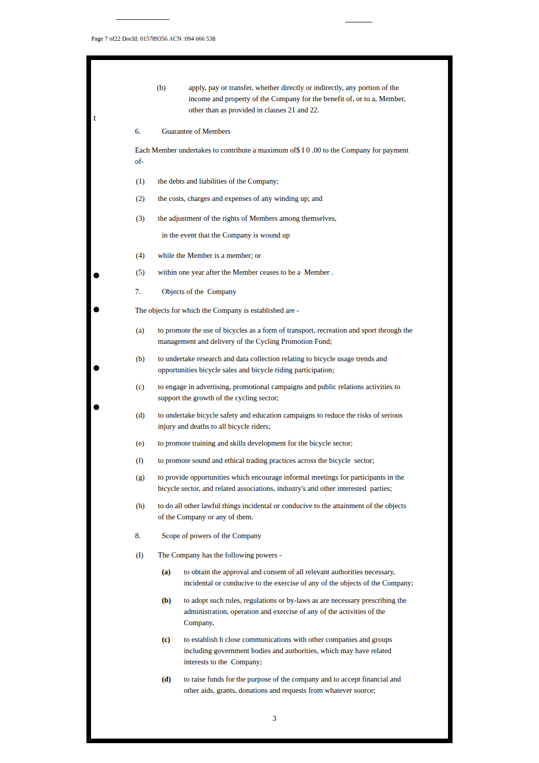Page 7 of22 Docld: 015789356 ACN :094 666 538
t
(b)
apply, pay or transfer, whether directly or indirectly, any portion of the income and property of the Company for the benefit of, or to a, Member, other than as provided in clauses 21 and 22.
6.
Guarantee of Members
Each Member undertakes to contribute a maximum of$ I 0 .00 to the Company for payment of-
(1)
the debts and liabilities of the Company;
(2)
the costs, charges and expenses of any winding up; and
(3)
the adjustment of the rights of Members among themselves,
in the event that the Company is wound up
(4)
while the Member is a member; or
(5)
within one year after the Member ceases to be a Member .
7.
Objects of the Company
The objects for which the Company is established are -
(a)
to promote the use of bicycles as a form of transport, recreation and sport through the management and delivery of the Cycling Promotion Fund;
(b)
to undertake research and data collection relating to bicycle usage trends and opportunities bicycle sales and bicycle riding participation;
(c)
to engage in advertising, promotional campaigns and public relations activities to support the growth of the cycling sector;
(d)
to undertake bicycle safety and education campaigns to reduce the risks of serious injury and deaths to all bicycle riders;
(e)
to promote training and skills development for the bicycle sector;
(f)
to promote sound and ethical trading practices across the bicycle sector;
(g)
to provide opportunities which encourage informal meetings for participants in the bicycle sector, and related associations, industry's and other interested parties;
(h)
to do all other lawful things incidental or conducive to the attainment of the objects of the Company or any of them.
8.
Scope of powers of the Company
(I)
The Company has the following powers -
(a)
to obtain the approval and consent of all relevant authorities necessary, incidental or conducive to the exercise of any of the objects of the Company;
(b)
to adopt such rules, regulations or by-laws as are necessary prescribing the administration, operation and exercise of any of the activities of the Company,
(c)
to establish h close communications with other companies and groups including government bodies and authorities, which may have related interests to the Company;
(d)
to raise funds for the purpose of the company and to accept financial and other aids, grants, donations and requests from whatever source;
3